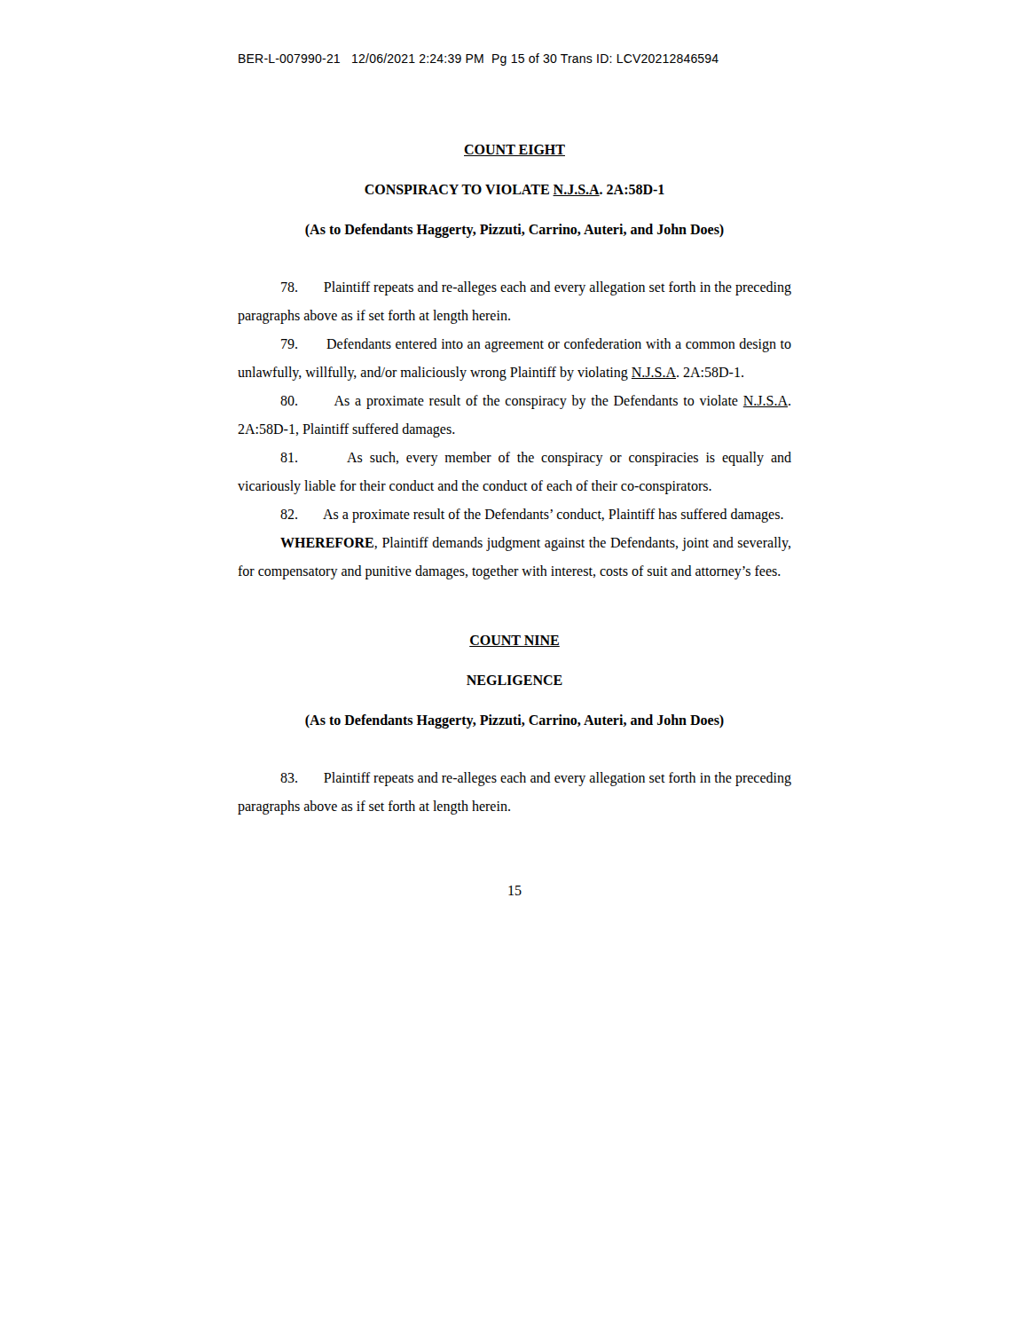BER-L-007990-21 12/06/2021 2:24:39 PM Pg 15 of 30 Trans ID: LCV20212846594
COUNT EIGHT
CONSPIRACY TO VIOLATE N.J.S.A. 2A:58D-1
(As to Defendants Haggerty, Pizzuti, Carrino, Auteri, and John Does)
78. Plaintiff repeats and re-alleges each and every allegation set forth in the preceding paragraphs above as if set forth at length herein.
79. Defendants entered into an agreement or confederation with a common design to unlawfully, willfully, and/or maliciously wrong Plaintiff by violating N.J.S.A. 2A:58D-1.
80. As a proximate result of the conspiracy by the Defendants to violate N.J.S.A. 2A:58D-1, Plaintiff suffered damages.
81. As such, every member of the conspiracy or conspiracies is equally and vicariously liable for their conduct and the conduct of each of their co-conspirators.
82. As a proximate result of the Defendants’ conduct, Plaintiff has suffered damages.
WHEREFORE, Plaintiff demands judgment against the Defendants, joint and severally, for compensatory and punitive damages, together with interest, costs of suit and attorney’s fees.
COUNT NINE
NEGLIGENCE
(As to Defendants Haggerty, Pizzuti, Carrino, Auteri, and John Does)
83. Plaintiff repeats and re-alleges each and every allegation set forth in the preceding paragraphs above as if set forth at length herein.
15